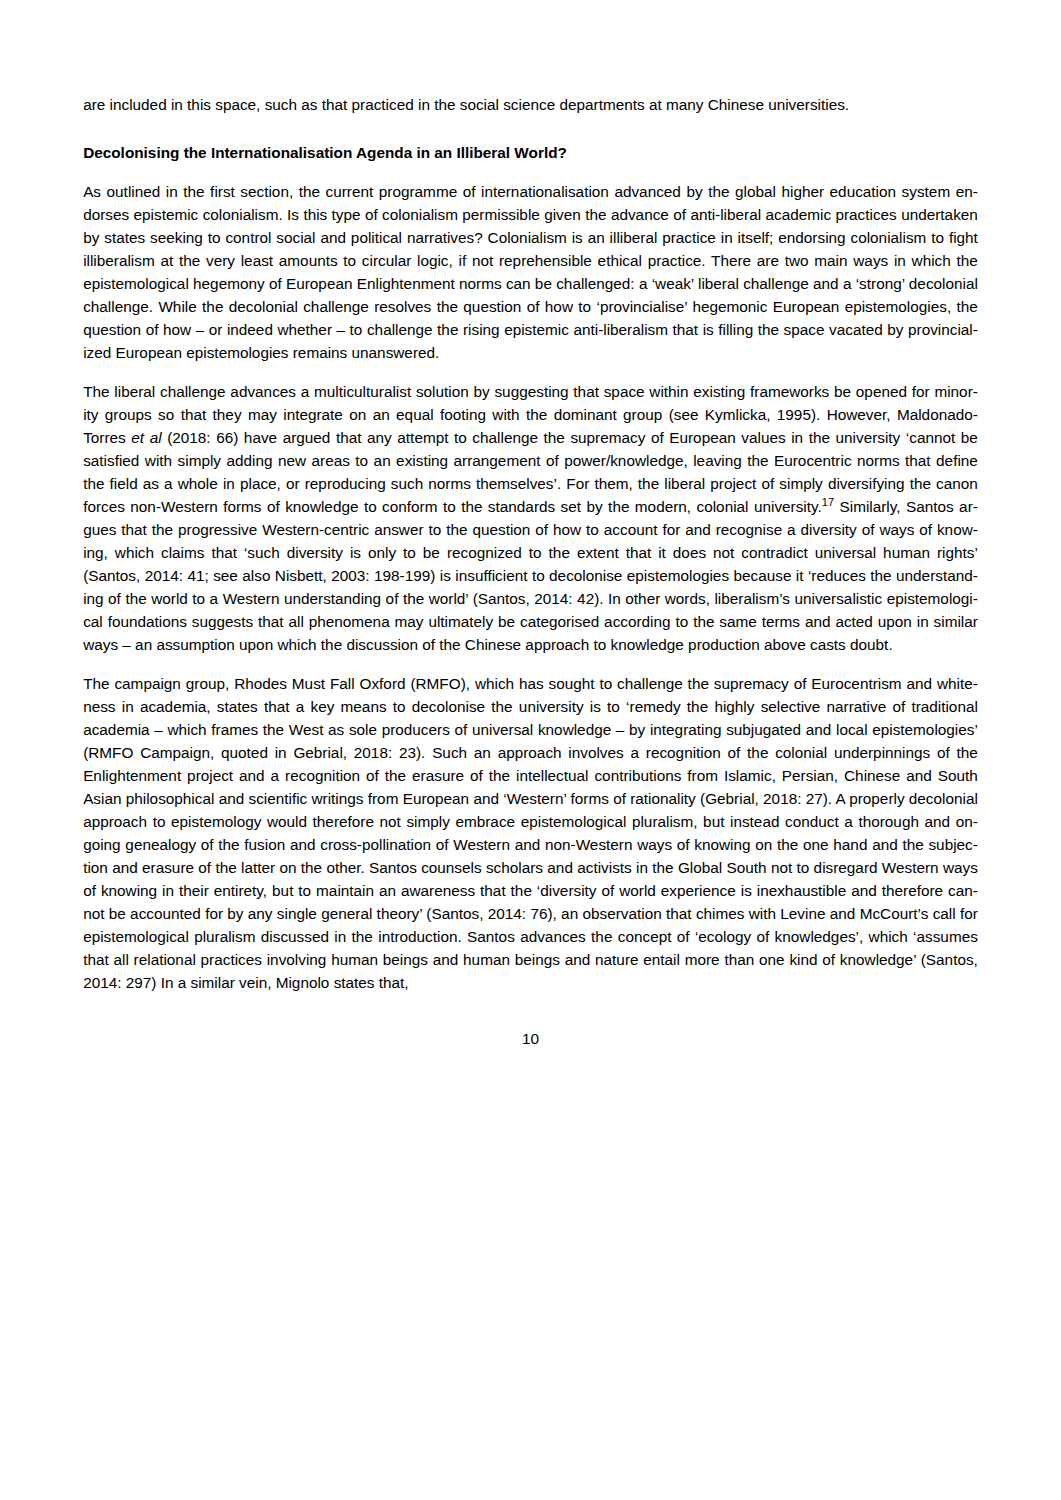are included in this space, such as that practiced in the social science departments at many Chinese universities.
Decolonising the Internationalisation Agenda in an Illiberal World?
As outlined in the first section, the current programme of internationalisation advanced by the global higher education system endorses epistemic colonialism. Is this type of colonialism permissible given the advance of anti-liberal academic practices undertaken by states seeking to control social and political narratives? Colonialism is an illiberal practice in itself; endorsing colonialism to fight illiberalism at the very least amounts to circular logic, if not reprehensible ethical practice. There are two main ways in which the epistemological hegemony of European Enlightenment norms can be challenged: a ‘weak’ liberal challenge and a ‘strong’ decolonial challenge. While the decolonial challenge resolves the question of how to ‘provincialise’ hegemonic European epistemologies, the question of how – or indeed whether – to challenge the rising epistemic anti-liberalism that is filling the space vacated by provincialized European epistemologies remains unanswered.
The liberal challenge advances a multiculturalist solution by suggesting that space within existing frameworks be opened for minority groups so that they may integrate on an equal footing with the dominant group (see Kymlicka, 1995). However, Maldonado-Torres et al (2018: 66) have argued that any attempt to challenge the supremacy of European values in the university ‘cannot be satisfied with simply adding new areas to an existing arrangement of power/knowledge, leaving the Eurocentric norms that define the field as a whole in place, or reproducing such norms themselves’. For them, the liberal project of simply diversifying the canon forces non-Western forms of knowledge to conform to the standards set by the modern, colonial university.17 Similarly, Santos argues that the progressive Western-centric answer to the question of how to account for and recognise a diversity of ways of knowing, which claims that ‘such diversity is only to be recognized to the extent that it does not contradict universal human rights’ (Santos, 2014: 41; see also Nisbett, 2003: 198-199) is insufficient to decolonise epistemologies because it ‘reduces the understanding of the world to a Western understanding of the world’ (Santos, 2014: 42). In other words, liberalism’s universalistic epistemological foundations suggests that all phenomena may ultimately be categorised according to the same terms and acted upon in similar ways – an assumption upon which the discussion of the Chinese approach to knowledge production above casts doubt.
The campaign group, Rhodes Must Fall Oxford (RMFO), which has sought to challenge the supremacy of Eurocentrism and whiteness in academia, states that a key means to decolonise the university is to ‘remedy the highly selective narrative of traditional academia – which frames the West as sole producers of universal knowledge – by integrating subjugated and local epistemologies’ (RMFO Campaign, quoted in Gebrial, 2018: 23). Such an approach involves a recognition of the colonial underpinnings of the Enlightenment project and a recognition of the erasure of the intellectual contributions from Islamic, Persian, Chinese and South Asian philosophical and scientific writings from European and ‘Western’ forms of rationality (Gebrial, 2018: 27). A properly decolonial approach to epistemology would therefore not simply embrace epistemological pluralism, but instead conduct a thorough and on-going genealogy of the fusion and cross-pollination of Western and non-Western ways of knowing on the one hand and the subjection and erasure of the latter on the other. Santos counsels scholars and activists in the Global South not to disregard Western ways of knowing in their entirety, but to maintain an awareness that the ‘diversity of world experience is inexhaustible and therefore cannot be accounted for by any single general theory’ (Santos, 2014: 76), an observation that chimes with Levine and McCourt’s call for epistemological pluralism discussed in the introduction. Santos advances the concept of ‘ecology of knowledges’, which ‘assumes that all relational practices involving human beings and human beings and nature entail more than one kind of knowledge’ (Santos, 2014: 297) In a similar vein, Mignolo states that,
10